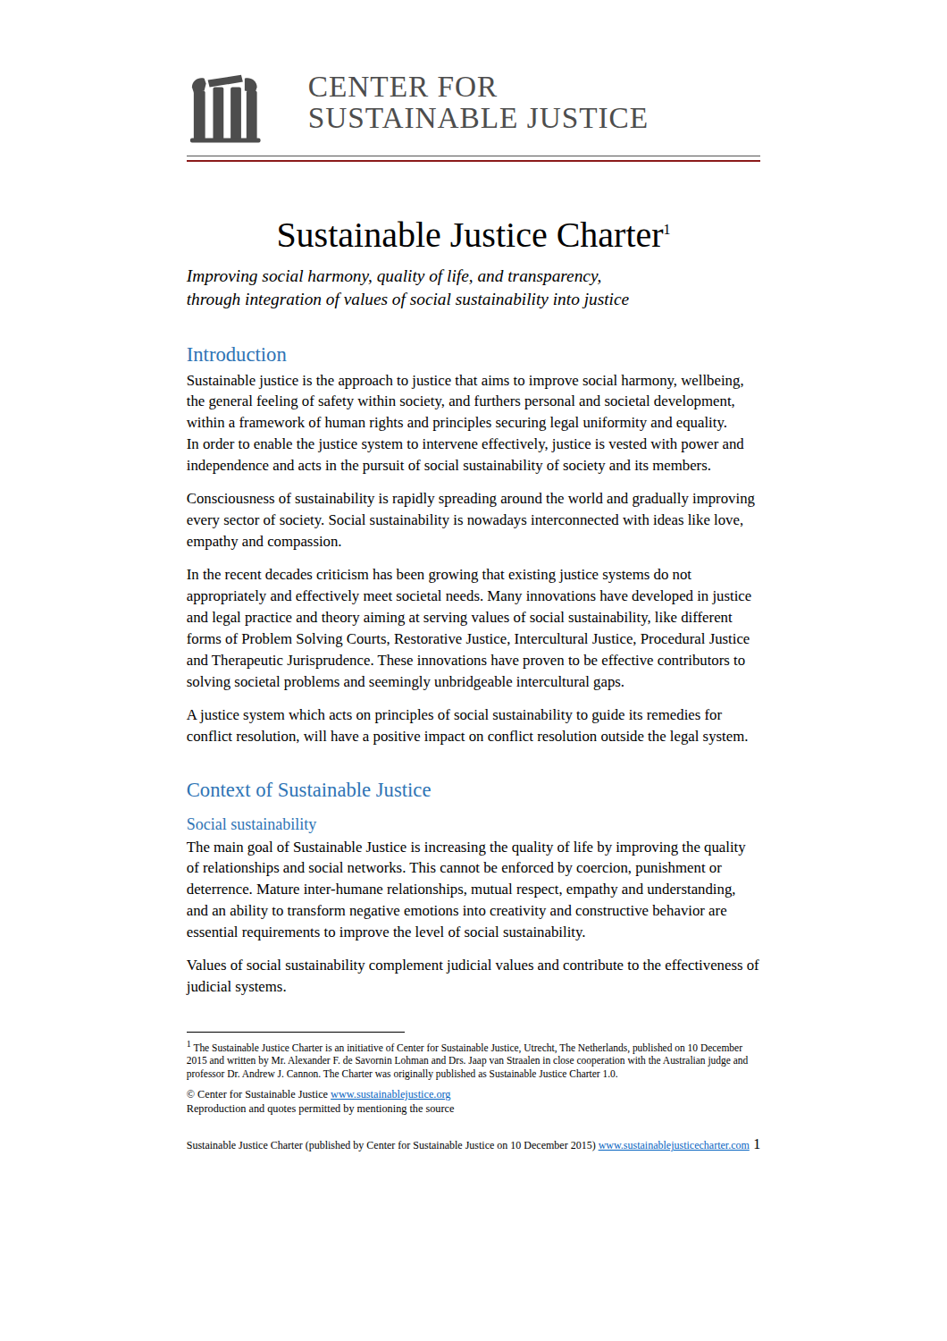Center for Sustainable Justice
Sustainable Justice Charter1
Improving social harmony, quality of life, and transparency,
through integration of values of social sustainability into justice
Introduction
Sustainable justice is the approach to justice that aims to improve social harmony, wellbeing, the general feeling of safety within society, and furthers personal and societal development, within a framework of human rights and principles securing legal uniformity and equality.
In order to enable the justice system to intervene effectively, justice is vested with power and independence and acts in the pursuit of social sustainability of society and its members.
Consciousness of sustainability is rapidly spreading around the world and gradually improving every sector of society. Social sustainability is nowadays interconnected with ideas like love, empathy and compassion.
In the recent decades criticism has been growing that existing justice systems do not appropriately and effectively meet societal needs. Many innovations have developed in justice and legal practice and theory aiming at serving values of social sustainability, like different forms of Problem Solving Courts, Restorative Justice, Intercultural Justice, Procedural Justice and Therapeutic Jurisprudence. These innovations have proven to be effective contributors to solving societal problems and seemingly unbridgeable intercultural gaps.
A justice system which acts on principles of social sustainability to guide its remedies for conflict resolution, will have a positive impact on conflict resolution outside the legal system.
Context of Sustainable Justice
Social sustainability
The main goal of Sustainable Justice is increasing the quality of life by improving the quality of relationships and social networks. This cannot be enforced by coercion, punishment or deterrence. Mature inter-humane relationships, mutual respect, empathy and understanding, and an ability to transform negative emotions into creativity and constructive behavior are essential requirements to improve the level of social sustainability.
Values of social sustainability complement judicial values and contribute to the effectiveness of judicial systems.
1 The Sustainable Justice Charter is an initiative of Center for Sustainable Justice, Utrecht, The Netherlands, published on 10 December 2015 and written by Mr. Alexander F. de Savornin Lohman and Drs. Jaap van Straalen in close cooperation with the Australian judge and professor Dr. Andrew J. Cannon. The Charter was originally published as Sustainable Justice Charter 1.0.
© Center for Sustainable Justice www.sustainablejustice.org
Reproduction and quotes permitted by mentioning the source
Sustainable Justice Charter (published by Center for Sustainable Justice on 10 December 2015) www.sustainablejusticecharter.com
1